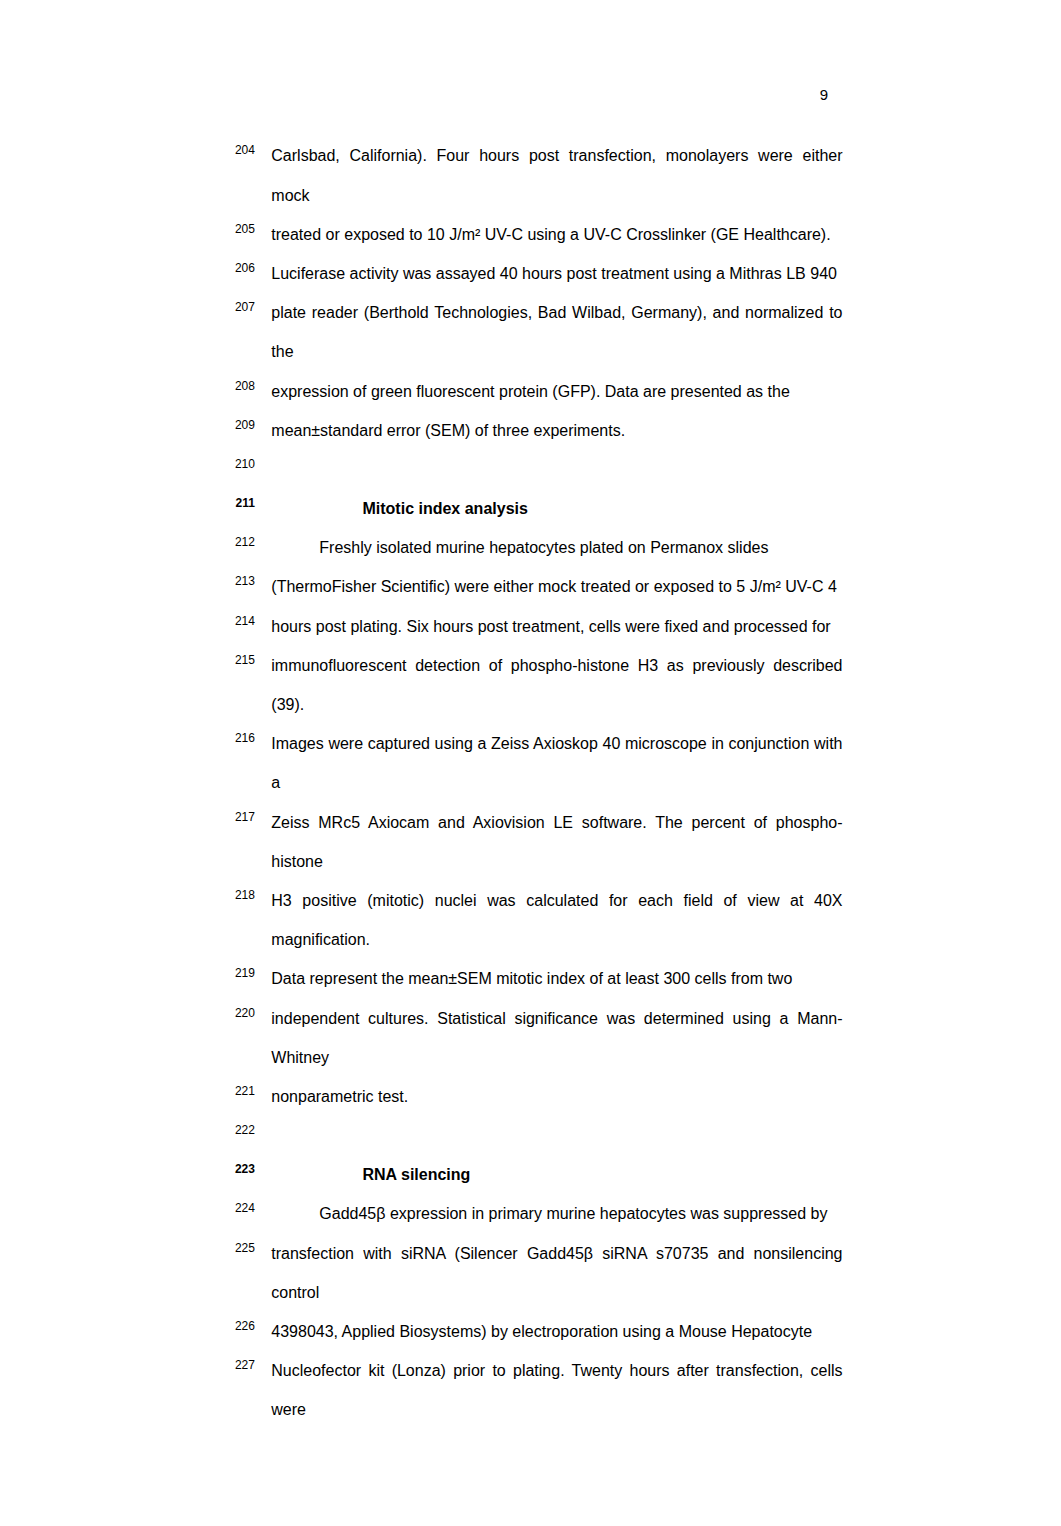9
Carlsbad, California). Four hours post transfection, monolayers were either mock
treated or exposed to 10 J/m² UV-C using a UV-C Crosslinker (GE Healthcare).
Luciferase activity was assayed 40 hours post treatment using a Mithras LB 940
plate reader (Berthold Technologies, Bad Wilbad, Germany), and normalized to the
expression of green fluorescent protein (GFP). Data are presented as the
mean±standard error (SEM) of three experiments.
Mitotic index analysis
Freshly isolated murine hepatocytes plated on Permanox slides
(ThermoFisher Scientific) were either mock treated or exposed to 5 J/m² UV-C 4
hours post plating. Six hours post treatment, cells were fixed and processed for
immunofluorescent detection of phospho-histone H3 as previously described (39).
Images were captured using a Zeiss Axioskop 40 microscope in conjunction with a
Zeiss MRc5 Axiocam and Axiovision LE software. The percent of phospho-histone
H3 positive (mitotic) nuclei was calculated for each field of view at 40X magnification.
Data represent the mean±SEM mitotic index of at least 300 cells from two
independent cultures. Statistical significance was determined using a Mann-Whitney
nonparametric test.
RNA silencing
Gadd45β expression in primary murine hepatocytes was suppressed by
transfection with siRNA (Silencer Gadd45β siRNA s70735 and nonsilencing control
4398043, Applied Biosystems) by electroporation using a Mouse Hepatocyte
Nucleofector kit (Lonza) prior to plating. Twenty hours after transfection, cells were